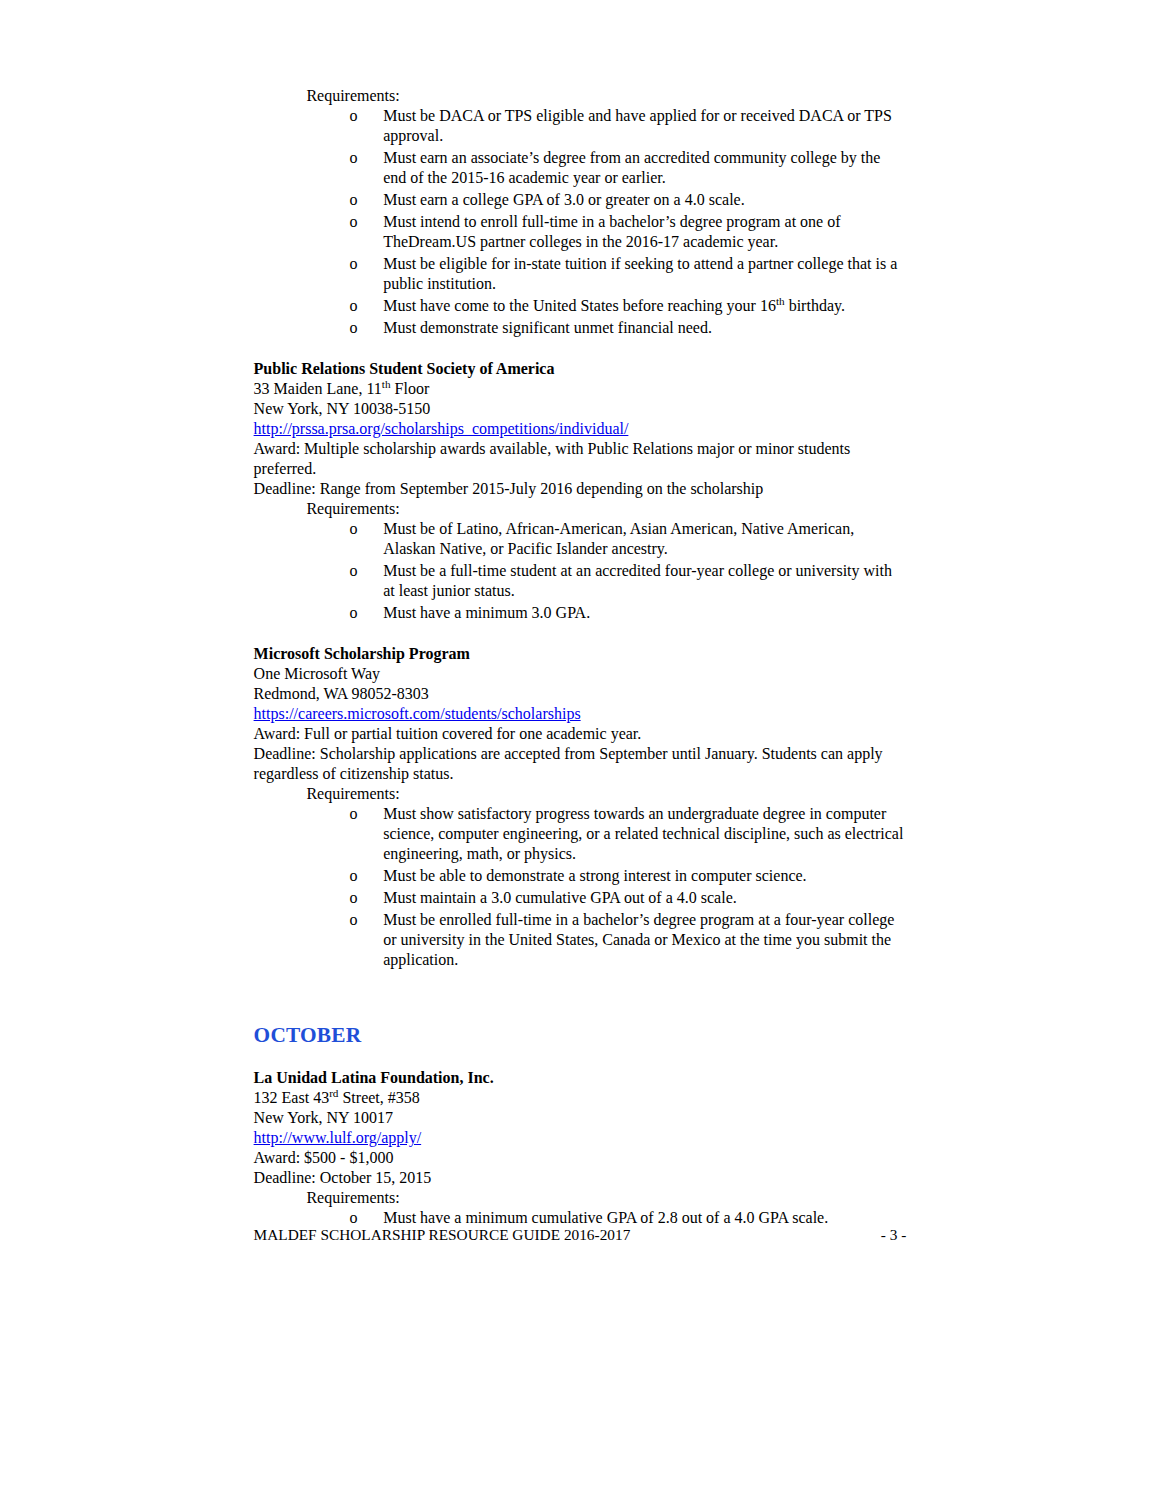Requirements:
Must be DACA or TPS eligible and have applied for or received DACA or TPS approval.
Must earn an associate’s degree from an accredited community college by the end of the 2015-16 academic year or earlier.
Must earn a college GPA of 3.0 or greater on a 4.0 scale.
Must intend to enroll full-time in a bachelor’s degree program at one of TheDream.US partner colleges in the 2016-17 academic year.
Must be eligible for in-state tuition if seeking to attend a partner college that is a public institution.
Must have come to the United States before reaching your 16th birthday.
Must demonstrate significant unmet financial need.
Public Relations Student Society of America
33 Maiden Lane, 11th Floor
New York, NY 10038-5150
http://prssa.prsa.org/scholarships_competitions/individual/
Award: Multiple scholarship awards available, with Public Relations major or minor students preferred.
Deadline: Range from September 2015-July 2016 depending on the scholarship
Requirements:
Must be of Latino, African-American, Asian American, Native American, Alaskan Native, or Pacific Islander ancestry.
Must be a full-time student at an accredited four-year college or university with at least junior status.
Must have a minimum 3.0 GPA.
Microsoft Scholarship Program
One Microsoft Way
Redmond, WA 98052-8303
https://careers.microsoft.com/students/scholarships
Award: Full or partial tuition covered for one academic year.
Deadline: Scholarship applications are accepted from September until January. Students can apply regardless of citizenship status.
Requirements:
Must show satisfactory progress towards an undergraduate degree in computer science, computer engineering, or a related technical discipline, such as electrical engineering, math, or physics.
Must be able to demonstrate a strong interest in computer science.
Must maintain a 3.0 cumulative GPA out of a 4.0 scale.
Must be enrolled full-time in a bachelor’s degree program at a four-year college or university in the United States, Canada or Mexico at the time you submit the application.
OCTOBER
La Unidad Latina Foundation, Inc.
132 East 43rd Street, #358
New York, NY 10017
http://www.lulf.org/apply/
Award: $500 - $1,000
Deadline: October 15, 2015
Requirements:
Must have a minimum cumulative GPA of 2.8 out of a 4.0 GPA scale.
MALDEF SCHOLARSHIP RESOURCE GUIDE 2016-2017 - 3 -